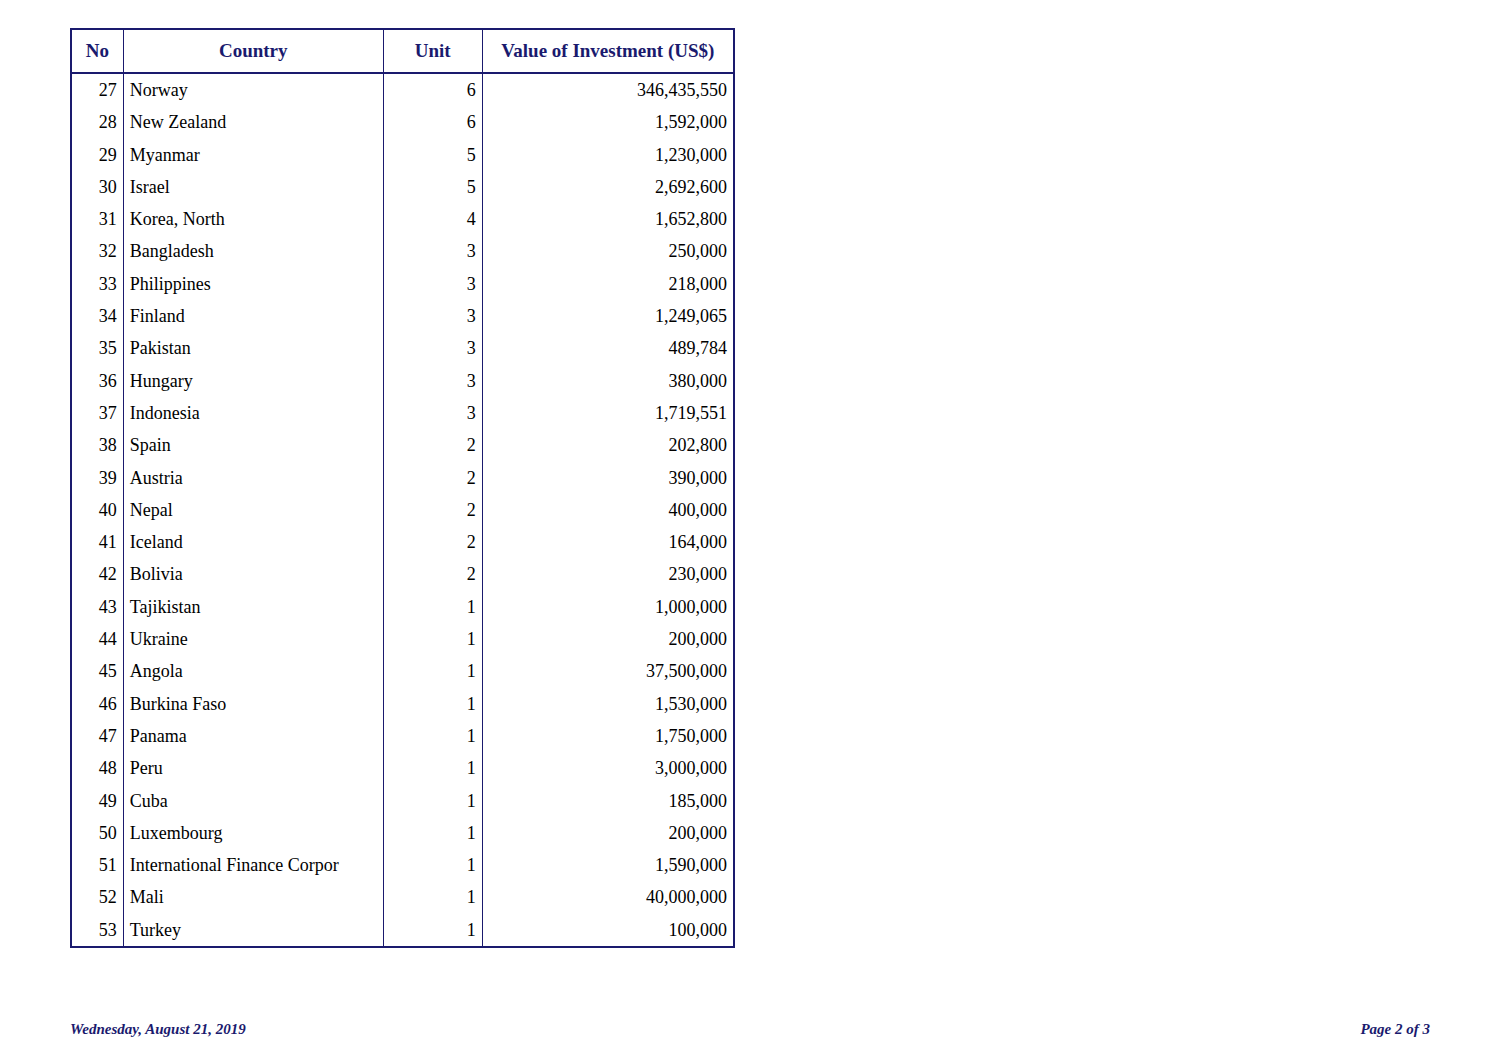| No | Country | Unit | Value of Investment (US$) |
| --- | --- | --- | --- |
| 27 | Norway | 6 | 346,435,550 |
| 28 | New Zealand | 6 | 1,592,000 |
| 29 | Myanmar | 5 | 1,230,000 |
| 30 | Israel | 5 | 2,692,600 |
| 31 | Korea, North | 4 | 1,652,800 |
| 32 | Bangladesh | 3 | 250,000 |
| 33 | Philippines | 3 | 218,000 |
| 34 | Finland | 3 | 1,249,065 |
| 35 | Pakistan | 3 | 489,784 |
| 36 | Hungary | 3 | 380,000 |
| 37 | Indonesia | 3 | 1,719,551 |
| 38 | Spain | 2 | 202,800 |
| 39 | Austria | 2 | 390,000 |
| 40 | Nepal | 2 | 400,000 |
| 41 | Iceland | 2 | 164,000 |
| 42 | Bolivia | 2 | 230,000 |
| 43 | Tajikistan | 1 | 1,000,000 |
| 44 | Ukraine | 1 | 200,000 |
| 45 | Angola | 1 | 37,500,000 |
| 46 | Burkina Faso | 1 | 1,530,000 |
| 47 | Panama | 1 | 1,750,000 |
| 48 | Peru | 1 | 3,000,000 |
| 49 | Cuba | 1 | 185,000 |
| 50 | Luxembourg | 1 | 200,000 |
| 51 | International Finance Corpor | 1 | 1,590,000 |
| 52 | Mali | 1 | 40,000,000 |
| 53 | Turkey | 1 | 100,000 |
Wednesday, August 21, 2019 Page 2 of 3